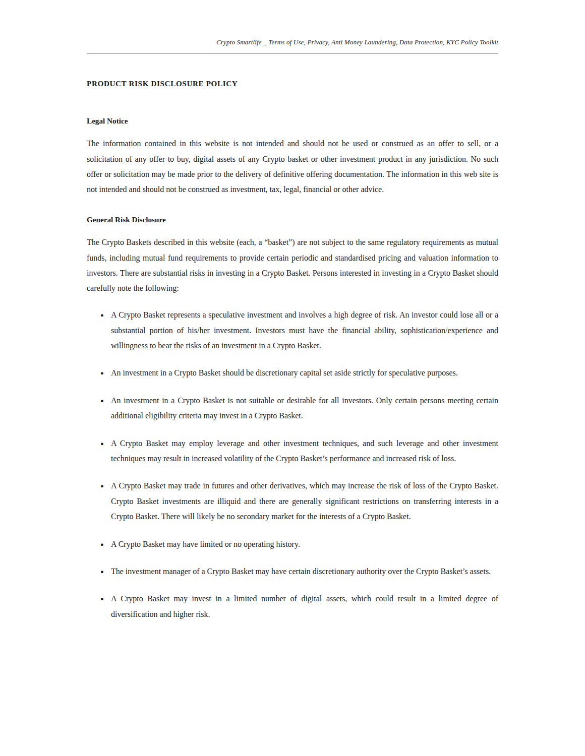Crypto Smartlife _ Terms of Use, Privacy, Anti Money Laundering, Data Protection, KYC Policy Toolkit
Product Risk Disclosure Policy
Legal Notice
The information contained in this website is not intended and should not be used or construed as an offer to sell, or a solicitation of any offer to buy, digital assets of any Crypto basket or other investment product in any jurisdiction. No such offer or solicitation may be made prior to the delivery of definitive offering documentation. The information in this web site is not intended and should not be construed as investment, tax, legal, financial or other advice.
General Risk Disclosure
The Crypto Baskets described in this website (each, a “basket”) are not subject to the same regulatory requirements as mutual funds, including mutual fund requirements to provide certain periodic and standardised pricing and valuation information to investors. There are substantial risks in investing in a Crypto Basket. Persons interested in investing in a Crypto Basket should carefully note the following:
A Crypto Basket represents a speculative investment and involves a high degree of risk. An investor could lose all or a substantial portion of his/her investment. Investors must have the financial ability, sophistication/experience and willingness to bear the risks of an investment in a Crypto Basket.
An investment in a Crypto Basket should be discretionary capital set aside strictly for speculative purposes.
An investment in a Crypto Basket is not suitable or desirable for all investors. Only certain persons meeting certain additional eligibility criteria may invest in a Crypto Basket.
A Crypto Basket may employ leverage and other investment techniques, and such leverage and other investment techniques may result in increased volatility of the Crypto Basket’s performance and increased risk of loss.
A Crypto Basket may trade in futures and other derivatives, which may increase the risk of loss of the Crypto Basket. Crypto Basket investments are illiquid and there are generally significant restrictions on transferring interests in a Crypto Basket. There will likely be no secondary market for the interests of a Crypto Basket.
A Crypto Basket may have limited or no operating history.
The investment manager of a Crypto Basket may have certain discretionary authority over the Crypto Basket’s assets.
A Crypto Basket may invest in a limited number of digital assets, which could result in a limited degree of diversification and higher risk.